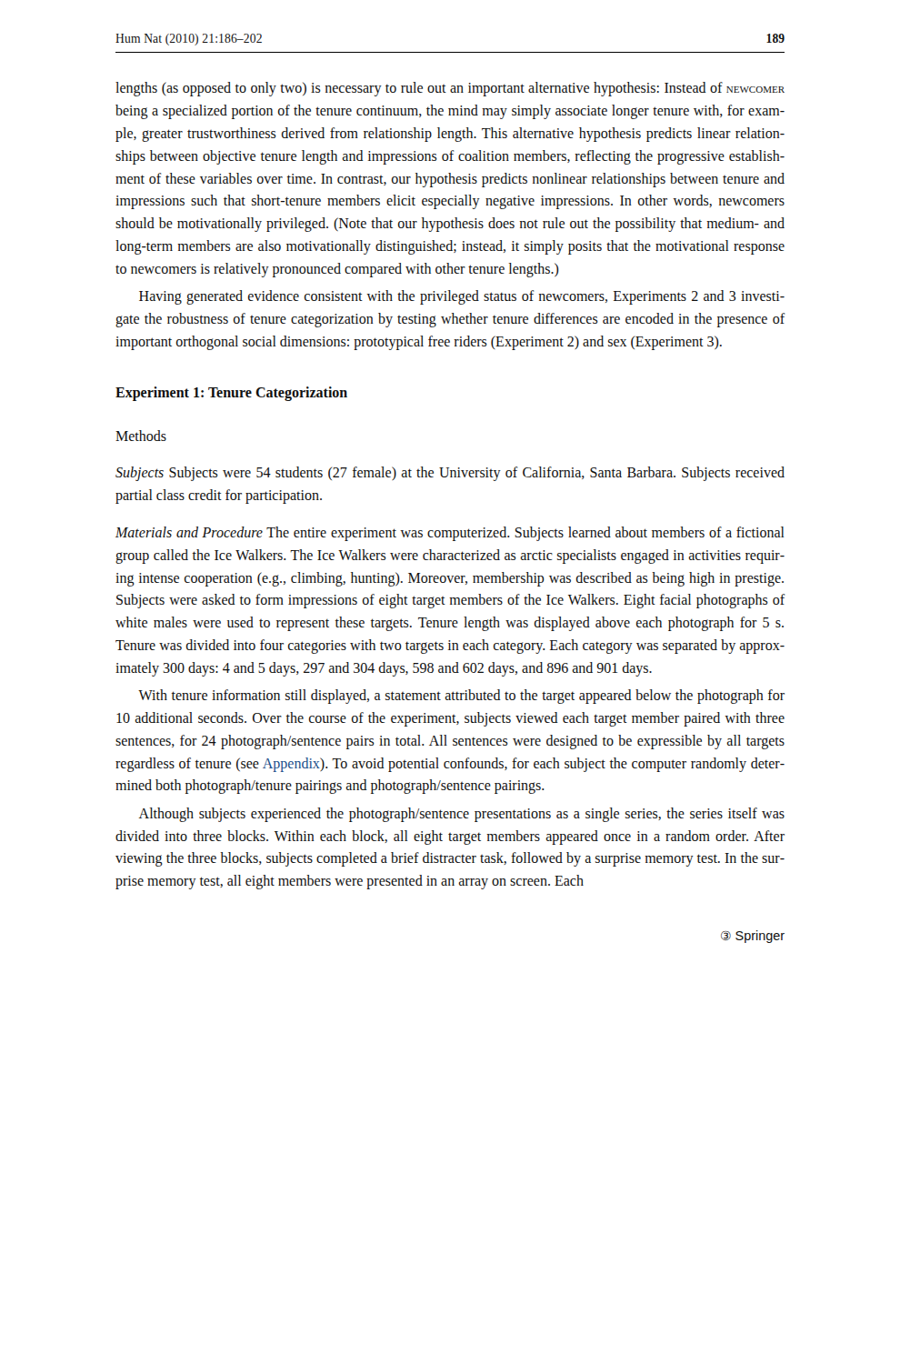Hum Nat (2010) 21:186–202 189
lengths (as opposed to only two) is necessary to rule out an important alternative hypothesis: Instead of newcomer being a specialized portion of the tenure continuum, the mind may simply associate longer tenure with, for example, greater trustworthiness derived from relationship length. This alternative hypothesis predicts linear relationships between objective tenure length and impressions of coalition members, reflecting the progressive establishment of these variables over time. In contrast, our hypothesis predicts nonlinear relationships between tenure and impressions such that short-tenure members elicit especially negative impressions. In other words, newcomers should be motivationally privileged. (Note that our hypothesis does not rule out the possibility that medium- and long-term members are also motivationally distinguished; instead, it simply posits that the motivational response to newcomers is relatively pronounced compared with other tenure lengths.)
Having generated evidence consistent with the privileged status of newcomers, Experiments 2 and 3 investigate the robustness of tenure categorization by testing whether tenure differences are encoded in the presence of important orthogonal social dimensions: prototypical free riders (Experiment 2) and sex (Experiment 3).
Experiment 1: Tenure Categorization
Methods
Subjects Subjects were 54 students (27 female) at the University of California, Santa Barbara. Subjects received partial class credit for participation.
Materials and Procedure The entire experiment was computerized. Subjects learned about members of a fictional group called the Ice Walkers. The Ice Walkers were characterized as arctic specialists engaged in activities requiring intense cooperation (e.g., climbing, hunting). Moreover, membership was described as being high in prestige. Subjects were asked to form impressions of eight target members of the Ice Walkers. Eight facial photographs of white males were used to represent these targets. Tenure length was displayed above each photograph for 5 s. Tenure was divided into four categories with two targets in each category. Each category was separated by approximately 300 days: 4 and 5 days, 297 and 304 days, 598 and 602 days, and 896 and 901 days.
With tenure information still displayed, a statement attributed to the target appeared below the photograph for 10 additional seconds. Over the course of the experiment, subjects viewed each target member paired with three sentences, for 24 photograph/sentence pairs in total. All sentences were designed to be expressible by all targets regardless of tenure (see Appendix). To avoid potential confounds, for each subject the computer randomly determined both photograph/tenure pairings and photograph/sentence pairings.
Although subjects experienced the photograph/sentence presentations as a single series, the series itself was divided into three blocks. Within each block, all eight target members appeared once in a random order. After viewing the three blocks, subjects completed a brief distracter task, followed by a surprise memory test. In the surprise memory test, all eight members were presented in an array on screen. Each
③ Springer